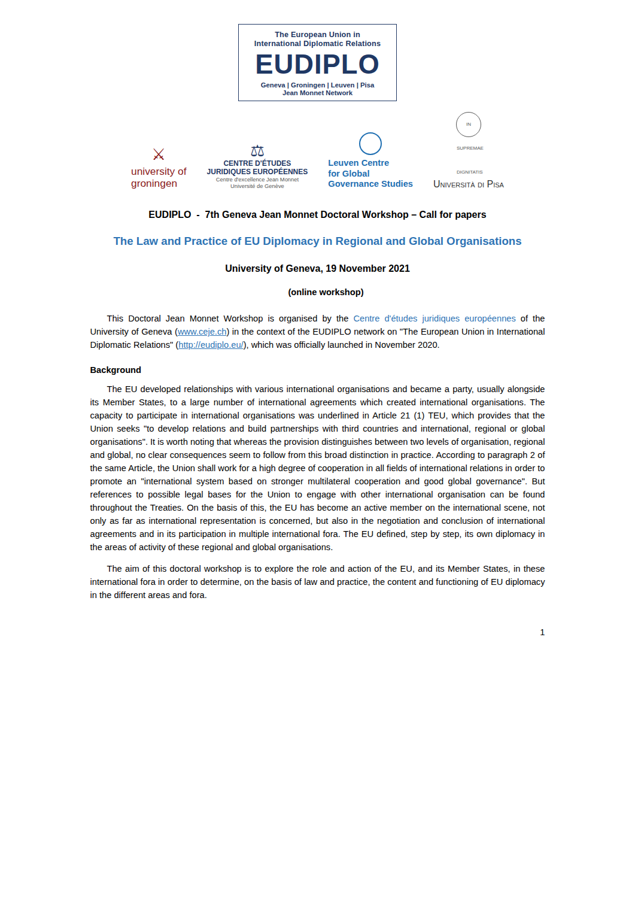The European Union in
International Diplomatic Relations
EUDIPLO
Geneva | Groningen | Leuven | Pisa
Jean Monnet Network
⚔ university of
groningen
⚖ CENTRE D'ÉTUDES
JURIDIQUES EUROPÉENNES Centre d'excellence Jean Monnet
Université de Genève
Leuven Centre
for Global
Governance Studies
IN SUPREMAE
DIGNITATIS Università di Pisa
EUDIPLO - 7th Geneva Jean Monnet Doctoral Workshop – Call for papers
The Law and Practice of EU Diplomacy in Regional and Global Organisations
University of Geneva, 19 November 2021
(online workshop)
This Doctoral Jean Monnet Workshop is organised by the Centre d'études juridiques européennes of the University of Geneva (www.ceje.ch) in the context of the EUDIPLO network on "The European Union in International Diplomatic Relations" (http://eudiplo.eu/), which was officially launched in November 2020.
Background
The EU developed relationships with various international organisations and became a party, usually alongside its Member States, to a large number of international agreements which created international organisations. The capacity to participate in international organisations was underlined in Article 21 (1) TEU, which provides that the Union seeks "to develop relations and build partnerships with third countries and international, regional or global organisations". It is worth noting that whereas the provision distinguishes between two levels of organisation, regional and global, no clear consequences seem to follow from this broad distinction in practice. According to paragraph 2 of the same Article, the Union shall work for a high degree of cooperation in all fields of international relations in order to promote an "international system based on stronger multilateral cooperation and good global governance". But references to possible legal bases for the Union to engage with other international organisation can be found throughout the Treaties. On the basis of this, the EU has become an active member on the international scene, not only as far as international representation is concerned, but also in the negotiation and conclusion of international agreements and in its participation in multiple international fora. The EU defined, step by step, its own diplomacy in the areas of activity of these regional and global organisations.
The aim of this doctoral workshop is to explore the role and action of the EU, and its Member States, in these international fora in order to determine, on the basis of law and practice, the content and functioning of EU diplomacy in the different areas and fora.
1